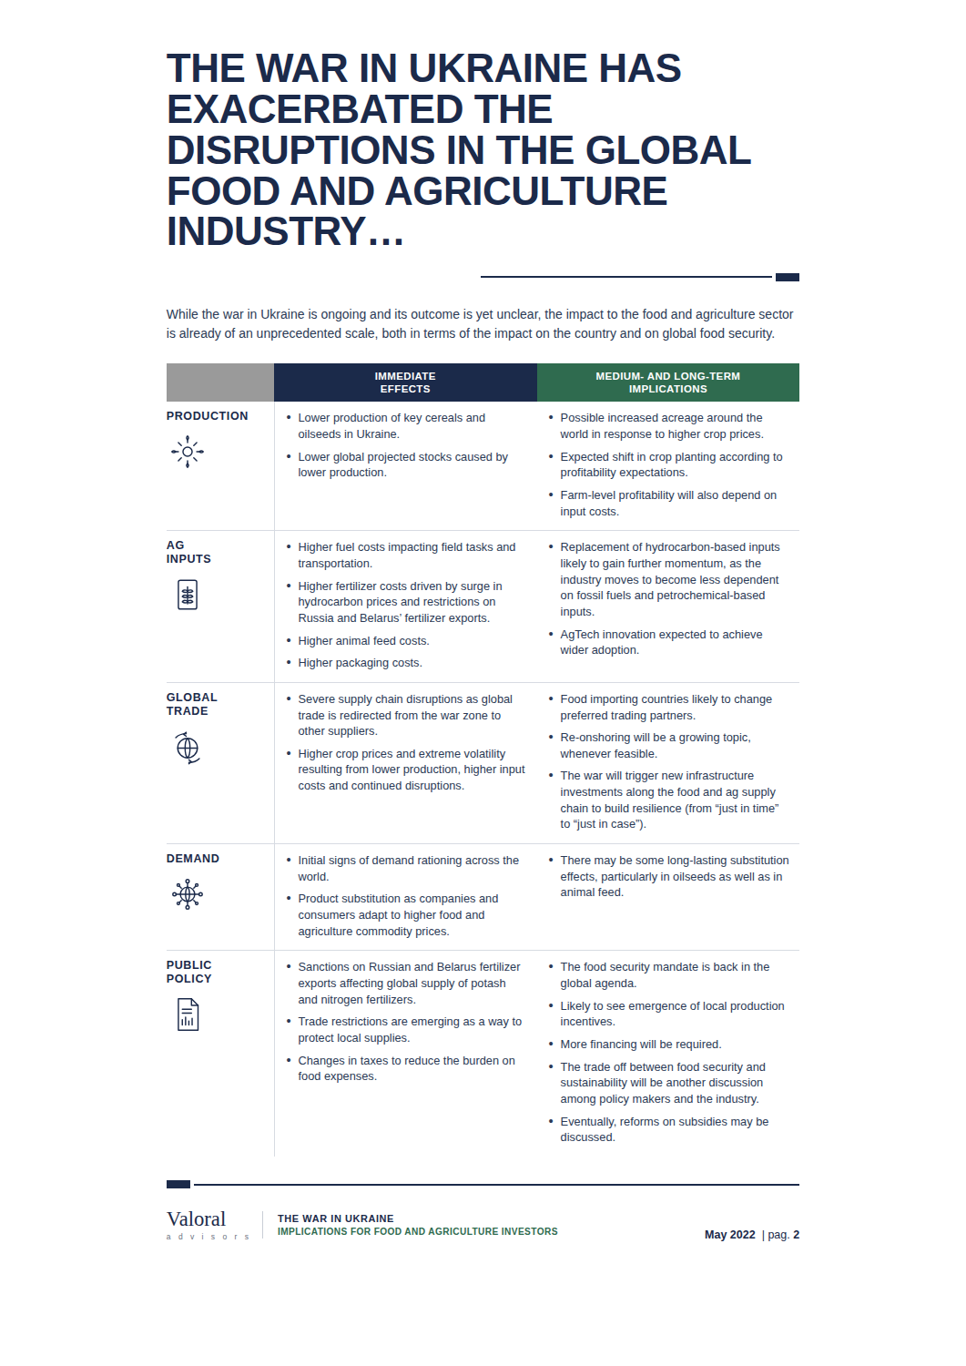The war in Ukraine has exacerbated the disruptions in the global food and agriculture industry…
While the war in Ukraine is ongoing and its outcome is yet unclear, the impact to the food and agriculture sector is already of an unprecedented scale, both in terms of the impact on the country and on global food security.
| | Immediate Effects | Medium- and Long-Term Implications |
| --- | --- | --- |
| Production | Lower production of key cereals and oilseeds in Ukraine. Lower global projected stocks caused by lower production. | Possible increased acreage around the world in response to higher crop prices. Expected shift in crop planting according to profitability expectations. Farm-level profitability will also depend on input costs. |
| Ag Inputs | Higher fuel costs impacting field tasks and transportation. Higher fertilizer costs driven by surge in hydrocarbon prices and restrictions on Russia and Belarus’ fertilizer exports. Higher animal feed costs. Higher packaging costs. | Replacement of hydrocarbon-based inputs likely to gain further momentum, as the industry moves to become less dependent on fossil fuels and petrochemical-based inputs. AgTech innovation expected to achieve wider adoption. |
| Global Trade | Severe supply chain disruptions as global trade is redirected from the war zone to other suppliers. Higher crop prices and extreme volatility resulting from lower production, higher input costs and continued disruptions. | Food importing countries likely to change preferred trading partners. Re-onshoring will be a growing topic, whenever feasible. The war will trigger new infrastructure investments along the food and ag supply chain to build resilience (from “just in time” to “just in case”). |
| Demand | Initial signs of demand rationing across the world. Product substitution as companies and consumers adapt to higher food and agriculture commodity prices. | There may be some long-lasting substitution effects, particularly in oilseeds as well as in animal feed. |
| Public Policy | Sanctions on Russian and Belarus fertilizer exports affecting global supply of potash and nitrogen fertilizers. Trade restrictions are emerging as a way to protect local supplies. Changes in taxes to reduce the burden on food expenses. | The food security mandate is back in the global agenda. Likely to see emergence of local production incentives. More financing will be required. The trade off between food security and sustainability will be another discussion among policy makers and the industry. Eventually, reforms on subsidies may be discussed. |
Valoral
a d v i s o r s
The War in Ukraine
Implications for Food and Agriculture Investors
May 2022 | pag. 2